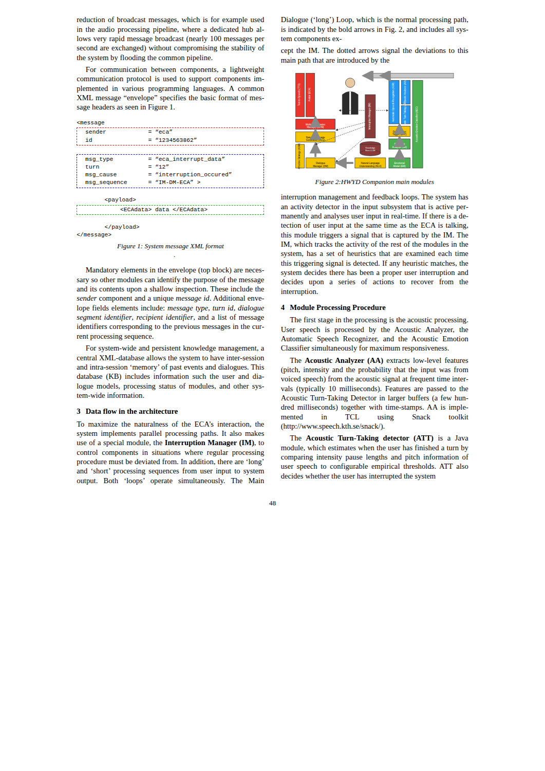reduction of broadcast messages, which is for example used in the audio processing pipeline, where a dedicated hub allows very rapid message broadcast (nearly 100 messages per second are exchanged) without compromising the stability of the system by flooding the common pipeline.
For communication between components, a lightweight communication protocol is used to support components implemented in various programming languages. A common XML message “envelope” specifies the basic format of message headers as seen in Figure 1.
<message sender = “eca” id = “1234563862” msg_type = “eca_interrupt_data” turn = “12” msg_cause = “interruption_occured” msg_sequence = “IM-DM-ECA” > <payload> <ECAdata> data </ECAdata> </payload> </message>
Figure 1: System message XML format
.
Mandatory elements in the envelope (top block) are necessary so other modules can identify the purpose of the message and its contents upon a shallow inspection. These include the sender component and a unique message id. Additional envelope fields elements include: message type, turn id, dialogue segment identifier, recipient identifier, and a list of message identifiers corresponding to the previous messages in the current processing sequence.
For system-wide and persistent knowledge management, a central XML-database allows the system to have inter-session and intra-session ‘memory’ of past events and dialogues. This database (KB) includes information such the user and dialogue models, processing status of modules, and other system-wide information.
3 Data flow in the architecture
To maximize the naturalness of the ECA’s interaction, the system implements parallel processing paths. It also makes use of a special module, the Interruption Manager (IM), to control components in situations where regular processing procedure must be deviated from. In addition, there are ‘long’ and ‘short’ processing sequences from user input to system output. Both ‘loops’ operate simultaneously. The Main Dialogue (‘long’) Loop, which is the normal processing path, is indicated by the bold arrows in Fig. 2, and includes all system components ex-
cept the IM. The dotted arrows signal the deviations to this main path that are introduced by the
Text-to-Speech (TTS) Avatar (ECA) Multimodal Fission Manager (MFM) Natural Language Generation (NLG) Affective Strategy (ASM) Dialogue Manager (DM) Interruption Manager (IM) Knowledge Base & UM Natural Language Understanding (NLU) Automatic Speech Recognition (ASR) Acoustic Analyzer (AA) Acoustic Turn Taking (ATT) Dialogue Act Tagger (DAT) Sentiment Analyzer (SA) Emotional Model (EM) Acoustic Emotion Classifier (AEC)
Figure 2:HWYD Companion main modules
interruption management and feedback loops. The system has an activity detector in the input subsystem that is active permanently and analyses user input in real-time. If there is a detection of user input at the same time as the ECA is talking, this module triggers a signal that is captured by the IM. The IM, which tracks the activity of the rest of the modules in the system, has a set of heuristics that are examined each time this triggering signal is detected. If any heuristic matches, the system decides there has been a proper user interruption and decides upon a series of actions to recover from the interruption.
4 Module Processing Procedure
The first stage in the processing is the acoustic processing. User speech is processed by the Acoustic Analyzer, the Automatic Speech Recognizer, and the Acoustic Emotion Classifier simultaneously for maximum responsiveness.
The Acoustic Analyzer (AA) extracts low-level features (pitch, intensity and the probability that the input was from voiced speech) from the acoustic signal at frequent time intervals (typically 10 milliseconds). Features are passed to the Acoustic Turn-Taking Detector in larger buffers (a few hundred milliseconds) together with time-stamps. AA is implemented in TCL using Snack toolkit (http://www.speech.kth.se/snack/).
The Acoustic Turn-Taking detector (ATT) is a Java module, which estimates when the user has finished a turn by comparing intensity pause lengths and pitch information of user speech to configurable empirical thresholds. ATT also decides whether the user has interrupted the system
48